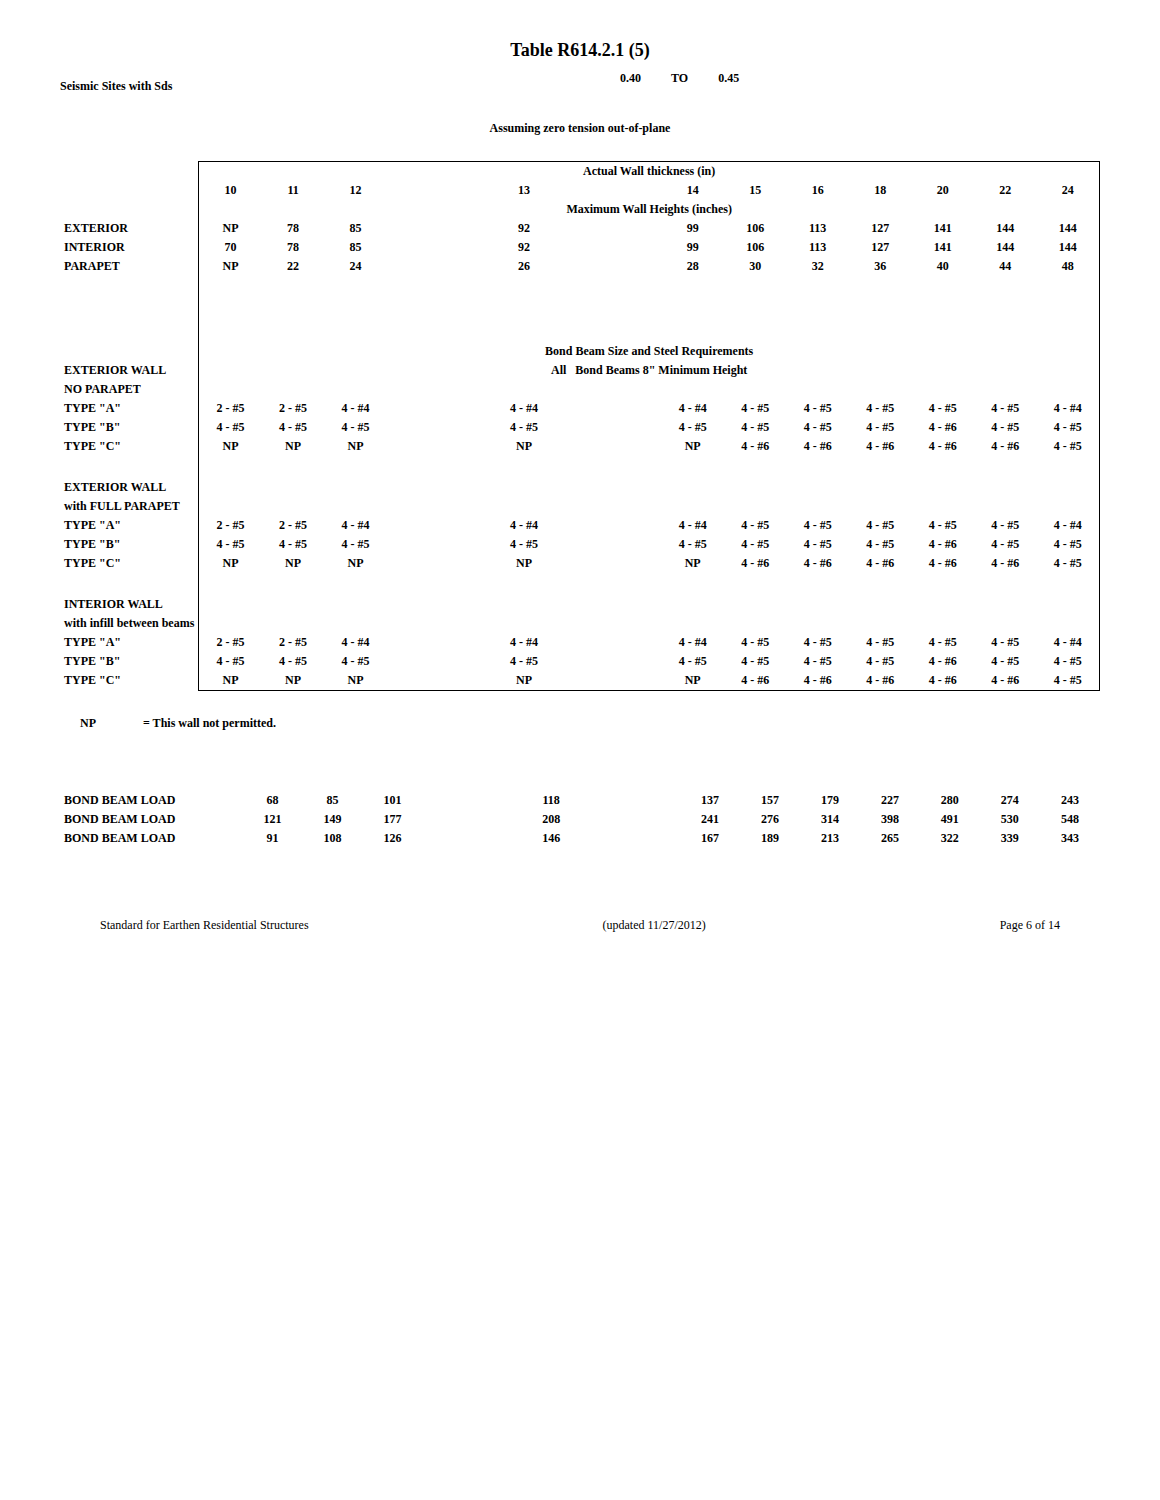Table R614.2.1 (5)
Seismic Sites with Sds 0.40 TO 0.45
Assuming zero tension out-of-plane
| | Actual Wall thickness (in) |
| | 10 | 11 | 12 | 13 | 14 | 15 | 16 | 18 | 20 | 22 | 24 |
| | Maximum Wall Heights (inches) |
| EXTERIOR | NP | 78 | 85 | 92 | 99 | 106 | 113 | 127 | 141 | 144 | 144 |
| INTERIOR | 70 | 78 | 85 | 92 | 99 | 106 | 113 | 127 | 141 | 144 | 144 |
| PARAPET | NP | 22 | 24 | 26 | 28 | 30 | 32 | 36 | 40 | 44 | 48 |
| | Bond Beam Size and Steel Requirements |
| EXTERIOR WALL | All Bond Beams 8" Minimum Height |
| NO PARAPET | |
| TYPE "A" | 2 - #5 | 2 - #5 | 4 - #4 | 4 - #4 | 4 - #4 | 4 - #5 | 4 - #5 | 4 - #5 | 4 - #5 | 4 - #5 | 4 - #4 |
| TYPE "B" | 4 - #5 | 4 - #5 | 4 - #5 | 4 - #5 | 4 - #5 | 4 - #5 | 4 - #5 | 4 - #5 | 4 - #6 | 4 - #5 | 4 - #5 |
| TYPE "C" | NP | NP | NP | NP | NP | 4 - #6 | 4 - #6 | 4 - #6 | 4 - #6 | 4 - #6 | 4 - #5 |
| EXTERIOR WALL | |
| with FULL PARAPET | |
| TYPE "A" | 2 - #5 | 2 - #5 | 4 - #4 | 4 - #4 | 4 - #4 | 4 - #5 | 4 - #5 | 4 - #5 | 4 - #5 | 4 - #5 | 4 - #4 |
| TYPE "B" | 4 - #5 | 4 - #5 | 4 - #5 | 4 - #5 | 4 - #5 | 4 - #5 | 4 - #5 | 4 - #5 | 4 - #6 | 4 - #5 | 4 - #5 |
| TYPE "C" | NP | NP | NP | NP | NP | 4 - #6 | 4 - #6 | 4 - #6 | 4 - #6 | 4 - #6 | 4 - #5 |
| INTERIOR WALL | |
| with infill between beams | |
| TYPE "A" | 2 - #5 | 2 - #5 | 4 - #4 | 4 - #4 | 4 - #4 | 4 - #5 | 4 - #5 | 4 - #5 | 4 - #5 | 4 - #5 | 4 - #4 |
| TYPE "B" | 4 - #5 | 4 - #5 | 4 - #5 | 4 - #5 | 4 - #5 | 4 - #5 | 4 - #5 | 4 - #5 | 4 - #6 | 4 - #5 | 4 - #5 |
| TYPE "C" | NP | NP | NP | NP | NP | 4 - #6 | 4 - #6 | 4 - #6 | 4 - #6 | 4 - #6 | 4 - #5 |
NP = This wall not permitted.
| BOND BEAM LOAD | 68 | 85 | 101 | 118 | 137 | 157 | 179 | 227 | 280 | 274 | 243 |
| BOND BEAM LOAD | 121 | 149 | 177 | 208 | 241 | 276 | 314 | 398 | 491 | 530 | 548 |
| BOND BEAM LOAD | 91 | 108 | 126 | 146 | 167 | 189 | 213 | 265 | 322 | 339 | 343 |
Standard for Earthen Residential Structures (updated 11/27/2012) Page 6 of 14